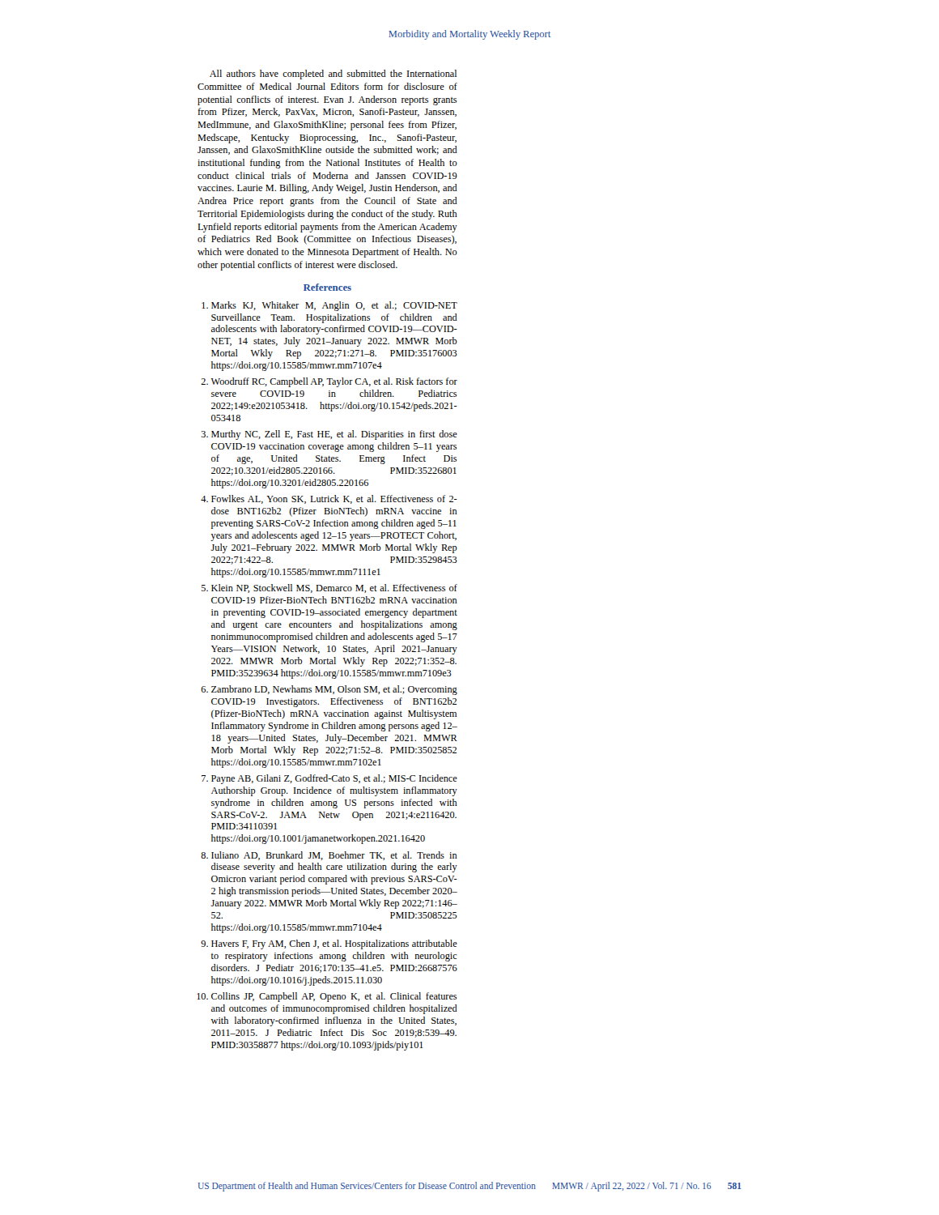Morbidity and Mortality Weekly Report
All authors have completed and submitted the International Committee of Medical Journal Editors form for disclosure of potential conflicts of interest. Evan J. Anderson reports grants from Pfizer, Merck, PaxVax, Micron, Sanofi-Pasteur, Janssen, MedImmune, and GlaxoSmithKline; personal fees from Pfizer, Medscape, Kentucky Bioprocessing, Inc., Sanofi-Pasteur, Janssen, and GlaxoSmithKline outside the submitted work; and institutional funding from the National Institutes of Health to conduct clinical trials of Moderna and Janssen COVID-19 vaccines. Laurie M. Billing, Andy Weigel, Justin Henderson, and Andrea Price report grants from the Council of State and Territorial Epidemiologists during the conduct of the study. Ruth Lynfield reports editorial payments from the American Academy of Pediatrics Red Book (Committee on Infectious Diseases), which were donated to the Minnesota Department of Health. No other potential conflicts of interest were disclosed.
References
Marks KJ, Whitaker M, Anglin O, et al.; COVID-NET Surveillance Team. Hospitalizations of children and adolescents with laboratory-confirmed COVID-19—COVID-NET, 14 states, July 2021–January 2022. MMWR Morb Mortal Wkly Rep 2022;71:271–8. PMID:35176003 https://doi.org/10.15585/mmwr.mm7107e4
Woodruff RC, Campbell AP, Taylor CA, et al. Risk factors for severe COVID-19 in children. Pediatrics 2022;149:e2021053418. https://doi.org/10.1542/peds.2021-053418
Murthy NC, Zell E, Fast HE, et al. Disparities in first dose COVID-19 vaccination coverage among children 5–11 years of age, United States. Emerg Infect Dis 2022;10.3201/eid2805.220166. PMID:35226801 https://doi.org/10.3201/eid2805.220166
Fowlkes AL, Yoon SK, Lutrick K, et al. Effectiveness of 2-dose BNT162b2 (Pfizer BioNTech) mRNA vaccine in preventing SARS-CoV-2 Infection among children aged 5–11 years and adolescents aged 12–15 years—PROTECT Cohort, July 2021–February 2022. MMWR Morb Mortal Wkly Rep 2022;71:422–8. PMID:35298453 https://doi.org/10.15585/mmwr.mm7111e1
Klein NP, Stockwell MS, Demarco M, et al. Effectiveness of COVID-19 Pfizer-BioNTech BNT162b2 mRNA vaccination in preventing COVID-19–associated emergency department and urgent care encounters and hospitalizations among nonimmunocompromised children and adolescents aged 5–17 Years—VISION Network, 10 States, April 2021–January 2022. MMWR Morb Mortal Wkly Rep 2022;71:352–8. PMID:35239634 https://doi.org/10.15585/mmwr.mm7109e3
Zambrano LD, Newhams MM, Olson SM, et al.; Overcoming COVID-19 Investigators. Effectiveness of BNT162b2 (Pfizer-BioNTech) mRNA vaccination against Multisystem Inflammatory Syndrome in Children among persons aged 12–18 years—United States, July–December 2021. MMWR Morb Mortal Wkly Rep 2022;71:52–8. PMID:35025852 https://doi.org/10.15585/mmwr.mm7102e1
Payne AB, Gilani Z, Godfred-Cato S, et al.; MIS-C Incidence Authorship Group. Incidence of multisystem inflammatory syndrome in children among US persons infected with SARS-CoV-2. JAMA Netw Open 2021;4:e2116420. PMID:34110391 https://doi.org/10.1001/jamanetworkopen.2021.16420
Iuliano AD, Brunkard JM, Boehmer TK, et al. Trends in disease severity and health care utilization during the early Omicron variant period compared with previous SARS-CoV-2 high transmission periods—United States, December 2020–January 2022. MMWR Morb Mortal Wkly Rep 2022;71:146–52. PMID:35085225 https://doi.org/10.15585/mmwr.mm7104e4
Havers F, Fry AM, Chen J, et al. Hospitalizations attributable to respiratory infections among children with neurologic disorders. J Pediatr 2016;170:135–41.e5. PMID:26687576 https://doi.org/10.1016/j.jpeds.2015.11.030
Collins JP, Campbell AP, Openo K, et al. Clinical features and outcomes of immunocompromised children hospitalized with laboratory-confirmed influenza in the United States, 2011–2015. J Pediatric Infect Dis Soc 2019;8:539–49. PMID:30358877 https://doi.org/10.1093/jpids/piy101
US Department of Health and Human Services/Centers for Disease Control and Prevention
MMWR / April 22, 2022 / Vol. 71 / No. 16
581